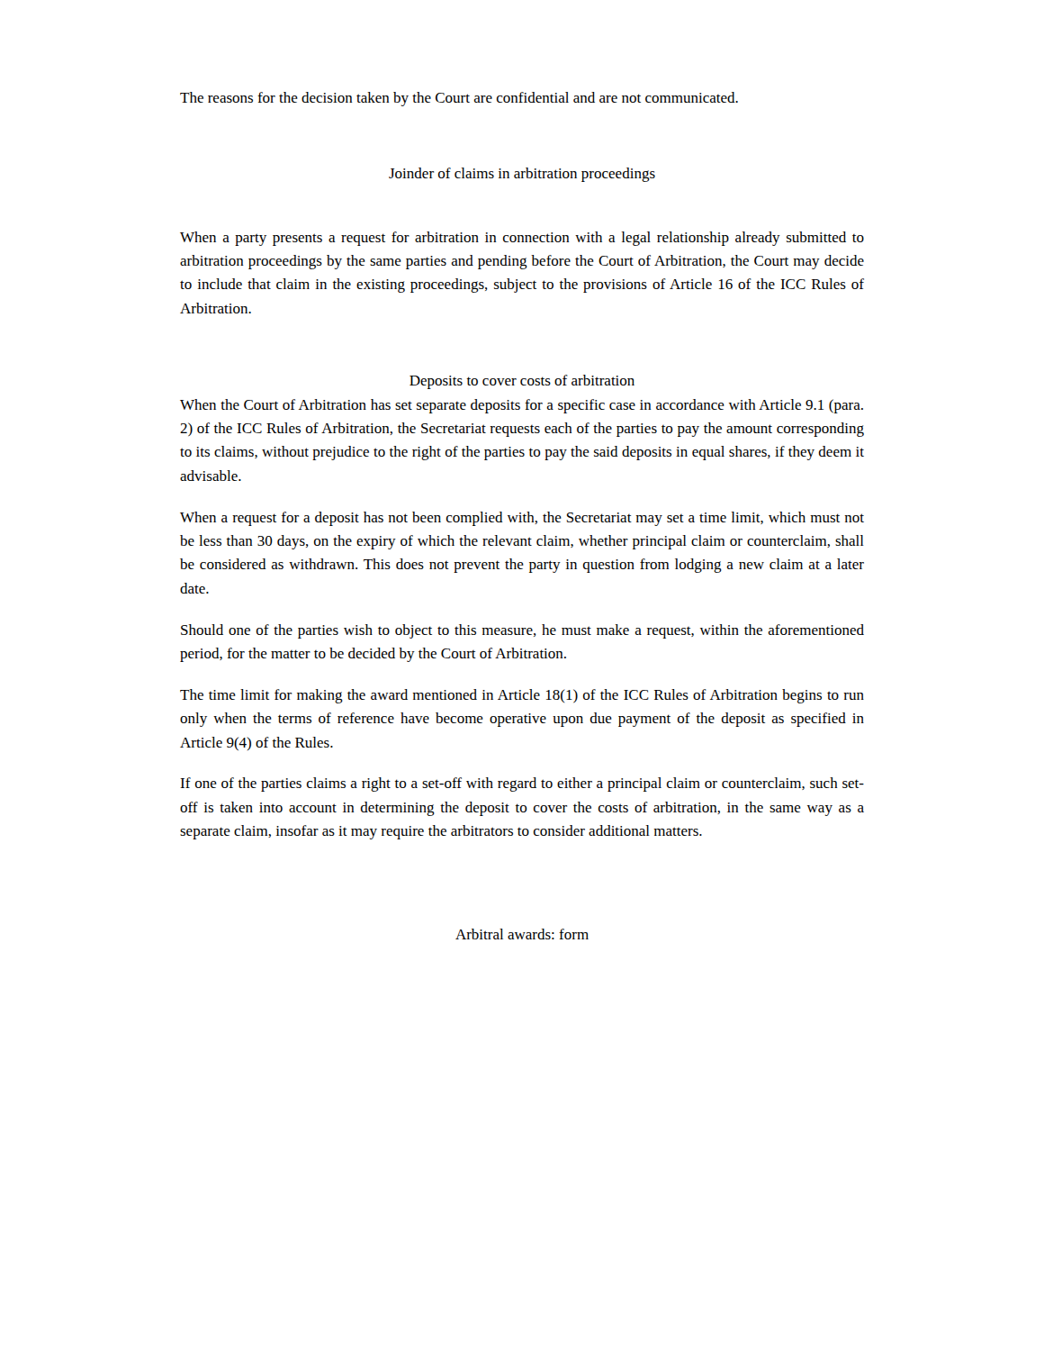The reasons for the decision taken by the Court are confidential and are not communicated.
Joinder of claims in arbitration proceedings
When a party presents a request for arbitration in connection with a legal relationship already submitted to arbitration proceedings by the same parties and pending before the Court of Arbitration, the Court may decide to include that claim in the existing proceedings, subject to the provisions of Article 16 of the ICC Rules of Arbitration.
Deposits to cover costs of arbitration
When the Court of Arbitration has set separate deposits for a specific case in accordance with Article 9.1 (para. 2) of the ICC Rules of Arbitration, the Secretariat requests each of the parties to pay the amount corresponding to its claims, without prejudice to the right of the parties to pay the said deposits in equal shares, if they deem it advisable.
When a request for a deposit has not been complied with, the Secretariat may set a time limit, which must not be less than 30 days, on the expiry of which the relevant claim, whether principal claim or counterclaim, shall be considered as withdrawn. This does not prevent the party in question from lodging a new claim at a later date.
Should one of the parties wish to object to this measure, he must make a request, within the aforementioned period, for the matter to be decided by the Court of Arbitration.
The time limit for making the award mentioned in Article 18(1) of the ICC Rules of Arbitration begins to run only when the terms of reference have become operative upon due payment of the deposit as specified in Article 9(4) of the Rules.
If one of the parties claims a right to a set-off with regard to either a principal claim or counterclaim, such set-off is taken into account in determining the deposit to cover the costs of arbitration, in the same way as a separate claim, insofar as it may require the arbitrators to consider additional matters.
Arbitral awards: form